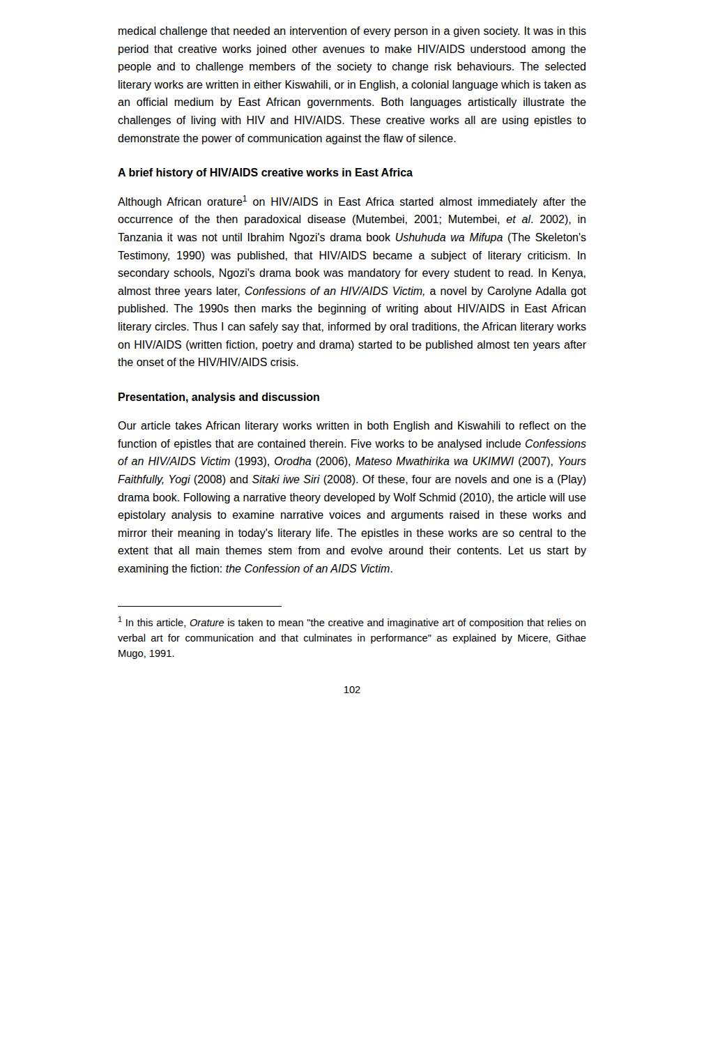medical challenge that needed an intervention of every person in a given society. It was in this period that creative works joined other avenues to make HIV/AIDS understood among the people and to challenge members of the society to change risk behaviours. The selected literary works are written in either Kiswahili, or in English, a colonial language which is taken as an official medium by East African governments. Both languages artistically illustrate the challenges of living with HIV and HIV/AIDS. These creative works all are using epistles to demonstrate the power of communication against the flaw of silence.
A brief history of HIV/AIDS creative works in East Africa
Although African orature1 on HIV/AIDS in East Africa started almost immediately after the occurrence of the then paradoxical disease (Mutembei, 2001; Mutembei, et al. 2002), in Tanzania it was not until Ibrahim Ngozi's drama book Ushuhuda wa Mifupa (The Skeleton's Testimony, 1990) was published, that HIV/AIDS became a subject of literary criticism. In secondary schools, Ngozi's drama book was mandatory for every student to read. In Kenya, almost three years later, Confessions of an HIV/AIDS Victim, a novel by Carolyne Adalla got published. The 1990s then marks the beginning of writing about HIV/AIDS in East African literary circles. Thus I can safely say that, informed by oral traditions, the African literary works on HIV/AIDS (written fiction, poetry and drama) started to be published almost ten years after the onset of the HIV/HIV/AIDS crisis.
Presentation, analysis and discussion
Our article takes African literary works written in both English and Kiswahili to reflect on the function of epistles that are contained therein. Five works to be analysed include Confessions of an HIV/AIDS Victim (1993), Orodha (2006), Mateso Mwathirika wa UKIMWI (2007), Yours Faithfully, Yogi (2008) and Sitaki iwe Siri (2008). Of these, four are novels and one is a (Play) drama book. Following a narrative theory developed by Wolf Schmid (2010), the article will use epistolary analysis to examine narrative voices and arguments raised in these works and mirror their meaning in today's literary life. The epistles in these works are so central to the extent that all main themes stem from and evolve around their contents. Let us start by examining the fiction: the Confession of an AIDS Victim.
1 In this article, Orature is taken to mean "the creative and imaginative art of composition that relies on verbal art for communication and that culminates in performance" as explained by Micere, Githae Mugo, 1991.
102